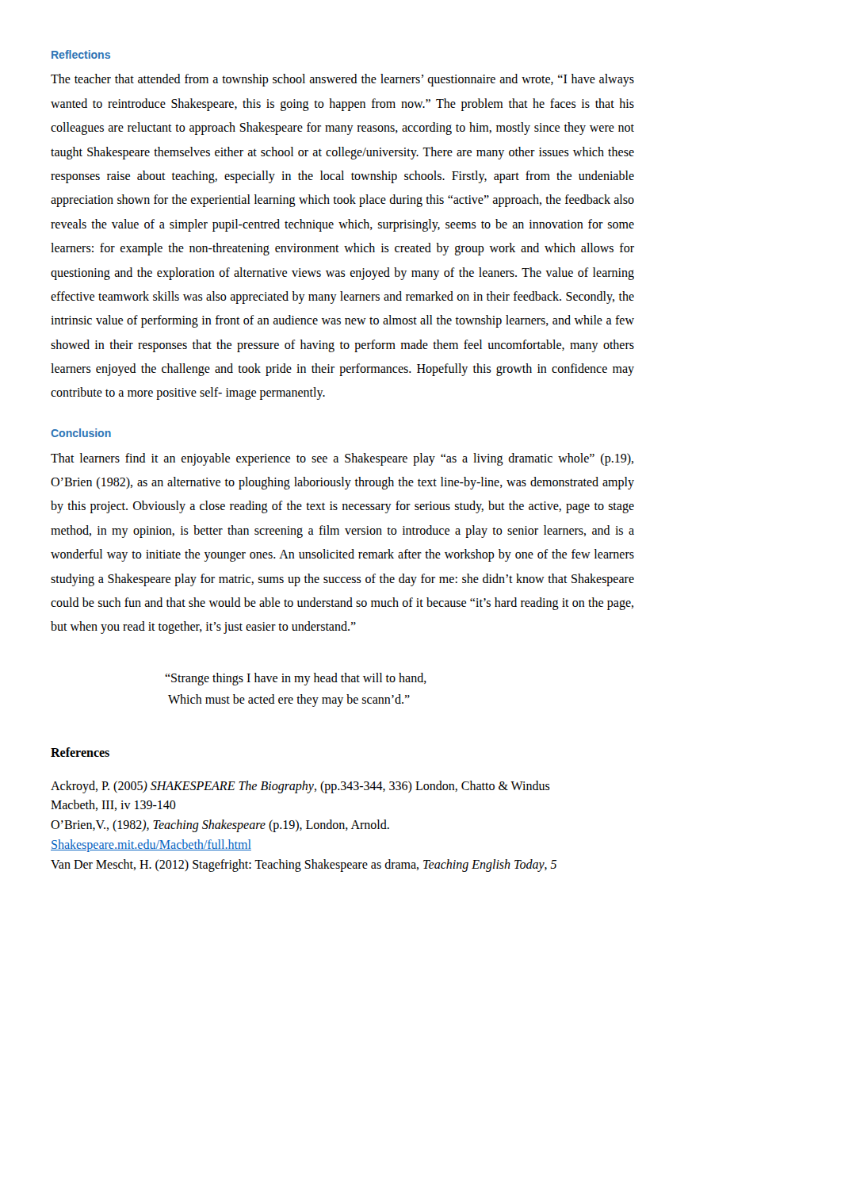Reflections
The teacher that attended from a township school answered the learners’ questionnaire and wrote, “I have always wanted to reintroduce Shakespeare, this is going to happen from now.” The problem that he faces is that his colleagues are reluctant to approach Shakespeare for many reasons, according to him, mostly since they were not taught Shakespeare themselves either at school or at college/university. There are many other issues which these responses raise about teaching, especially in the local township schools. Firstly, apart from the undeniable appreciation shown for the experiential learning which took place during this “active” approach, the feedback also reveals the value of a simpler pupil-centred technique which, surprisingly, seems to be an innovation for some learners: for example the non-threatening environment which is created by group work and which allows for questioning and the exploration of alternative views was enjoyed by many of the leaners. The value of learning effective teamwork skills was also appreciated by many learners and remarked on in their feedback. Secondly, the intrinsic value of performing in front of an audience was new to almost all the township learners, and while a few showed in their responses that the pressure of having to perform made them feel uncomfortable, many others learners enjoyed the challenge and took pride in their performances. Hopefully this growth in confidence may contribute to a more positive self- image permanently.
Conclusion
That learners find it an enjoyable experience to see a Shakespeare play “as a living dramatic whole” (p.19), O’Brien (1982), as an alternative to ploughing laboriously through the text line-by-line, was demonstrated amply by this project. Obviously a close reading of the text is necessary for serious study, but the active, page to stage method, in my opinion, is better than screening a film version to introduce a play to senior learners, and is a wonderful way to initiate the younger ones. An unsolicited remark after the workshop by one of the few learners studying a Shakespeare play for matric, sums up the success of the day for me: she didn’t know that Shakespeare could be such fun and that she would be able to understand so much of it because “it’s hard reading it on the page, but when you read it together, it’s just easier to understand.”
“Strange things I have in my head that will to hand,
Which must be acted ere they may be scann’d.”
References
Ackroyd, P. (2005) SHAKESPEARE The Biography, (pp.343-344, 336) London, Chatto & Windus
Macbeth, III, iv 139-140
O’Brien,V., (1982), Teaching Shakespeare (p.19), London, Arnold.
Shakespeare.mit.edu/Macbeth/full.html
Van Der Mescht, H. (2012) Stagefright: Teaching Shakespeare as drama, Teaching English Today, 5